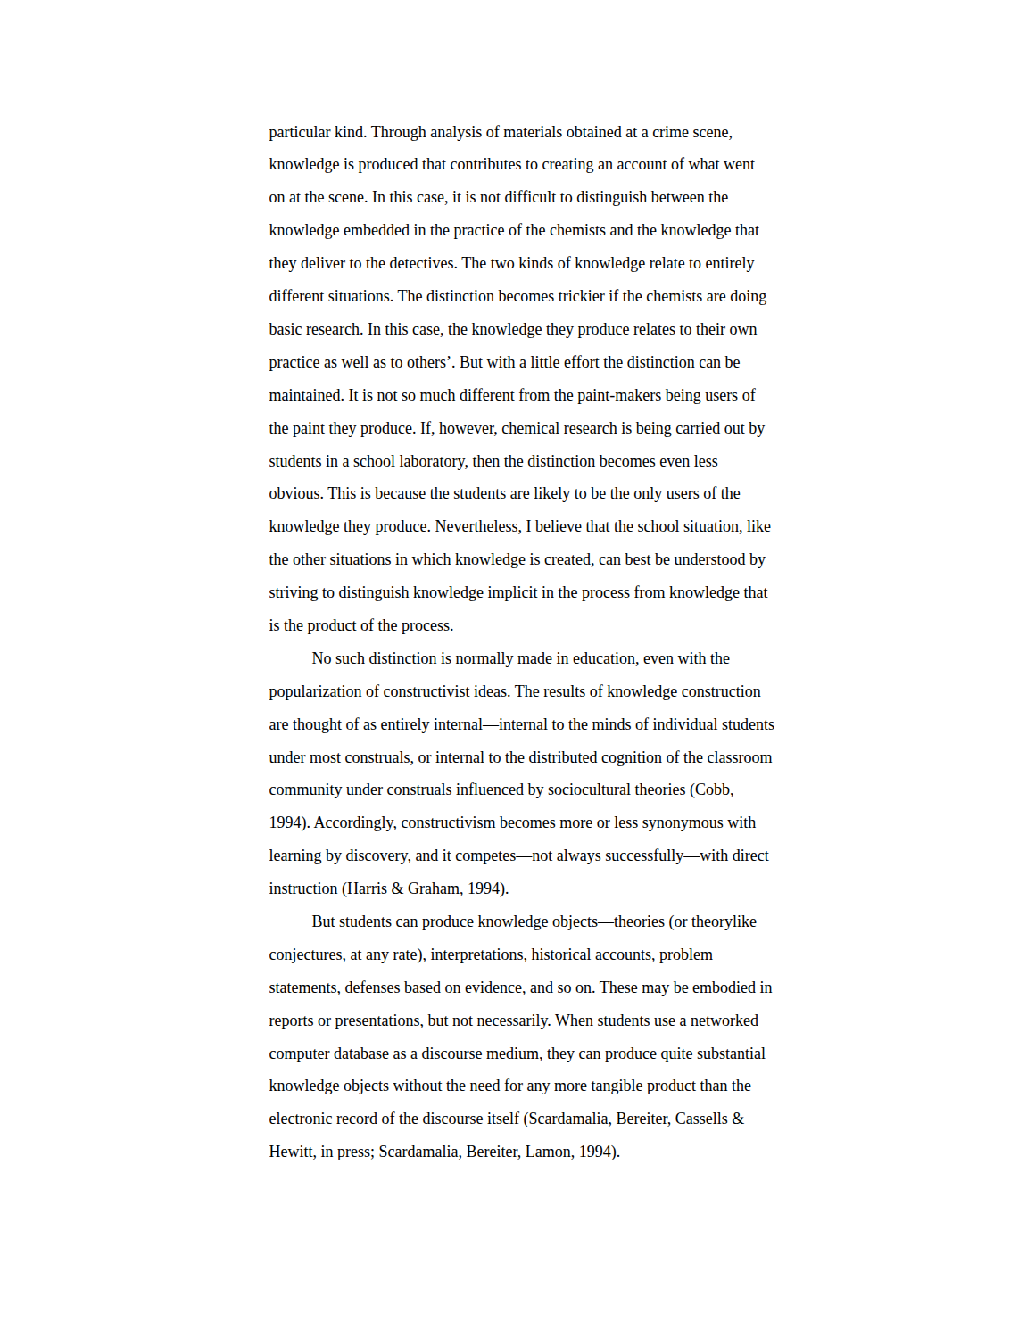particular kind. Through analysis of materials obtained at a crime scene, knowledge is produced that contributes to creating an account of what went on at the scene. In this case, it is not difficult to distinguish between the knowledge embedded in the practice of the chemists and the knowledge that they deliver to the detectives. The two kinds of knowledge relate to entirely different situations. The distinction becomes trickier if the chemists are doing basic research. In this case, the knowledge they produce relates to their own practice as well as to others’. But with a little effort the distinction can be maintained. It is not so much different from the paint-makers being users of the paint they produce. If, however, chemical research is being carried out by students in a school laboratory, then the distinction becomes even less obvious. This is because the students are likely to be the only users of the knowledge they produce. Nevertheless, I believe that the school situation, like the other situations in which knowledge is created, can best be understood by striving to distinguish knowledge implicit in the process from knowledge that is the product of the process.
No such distinction is normally made in education, even with the popularization of constructivist ideas. The results of knowledge construction are thought of as entirely internal—internal to the minds of individual students under most construals, or internal to the distributed cognition of the classroom community under construals influenced by sociocultural theories (Cobb, 1994). Accordingly, constructivism becomes more or less synonymous with learning by discovery, and it competes—not always successfully—with direct instruction (Harris & Graham, 1994).
But students can produce knowledge objects—theories (or theorylike conjectures, at any rate), interpretations, historical accounts, problem statements, defenses based on evidence, and so on. These may be embodied in reports or presentations, but not necessarily. When students use a networked computer database as a discourse medium, they can produce quite substantial knowledge objects without the need for any more tangible product than the electronic record of the discourse itself (Scardamalia, Bereiter, Cassells & Hewitt, in press; Scardamalia, Bereiter, Lamon, 1994).